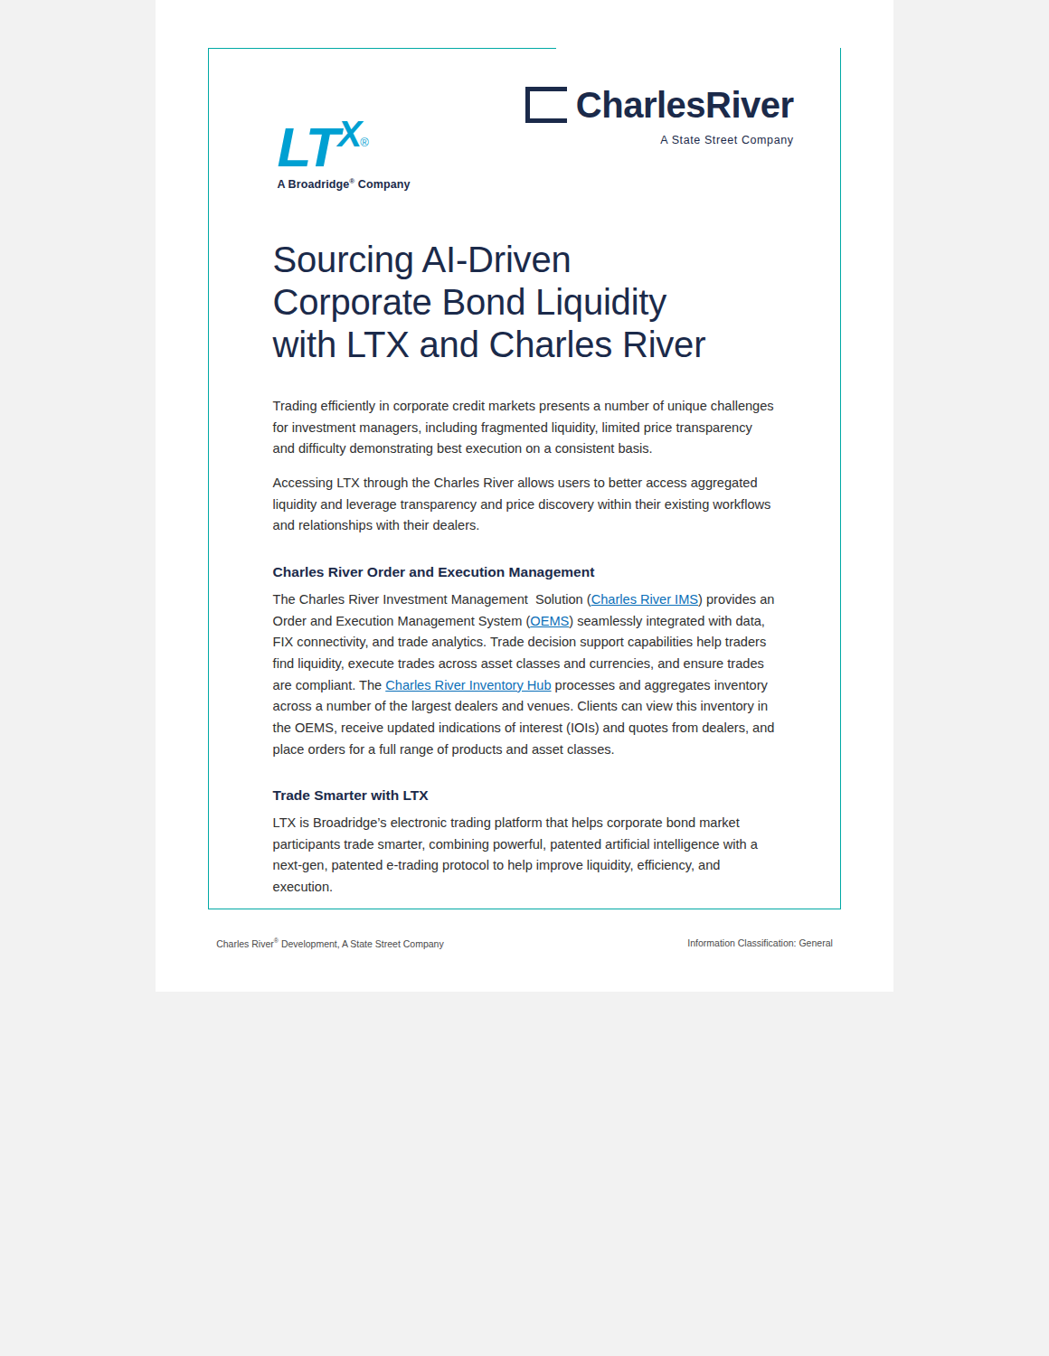LTX®
A Broadridge® Company
CharlesRiver
A State Street Company
Sourcing AI-Driven
Corporate Bond Liquidity
with LTX and Charles River
Trading efficiently in corporate credit markets presents a number of unique challenges for investment managers, including fragmented liquidity, limited price transparency and difficulty demonstrating best execution on a consistent basis.
Accessing LTX through the Charles River allows users to better access aggregated liquidity and leverage transparency and price discovery within their existing workflows and relationships with their dealers.
Charles River Order and Execution Management
The Charles River Investment Management Solution (Charles River IMS) provides an Order and Execution Management System (OEMS) seamlessly integrated with data, FIX connectivity, and trade analytics. Trade decision support capabilities help traders find liquidity, execute trades across asset classes and currencies, and ensure trades are compliant. The Charles River Inventory Hub processes and aggregates inventory across a number of the largest dealers and venues. Clients can view this inventory in the OEMS, receive updated indications of interest (IOIs) and quotes from dealers, and place orders for a full range of products and asset classes.
Trade Smarter with LTX
LTX is Broadridge’s electronic trading platform that helps corporate bond market participants trade smarter, combining powerful, patented artificial intelligence with a next-gen, patented e-trading protocol to help improve liquidity, efficiency, and execution.
Charles River® Development, A State Street Company
Information Classification: General